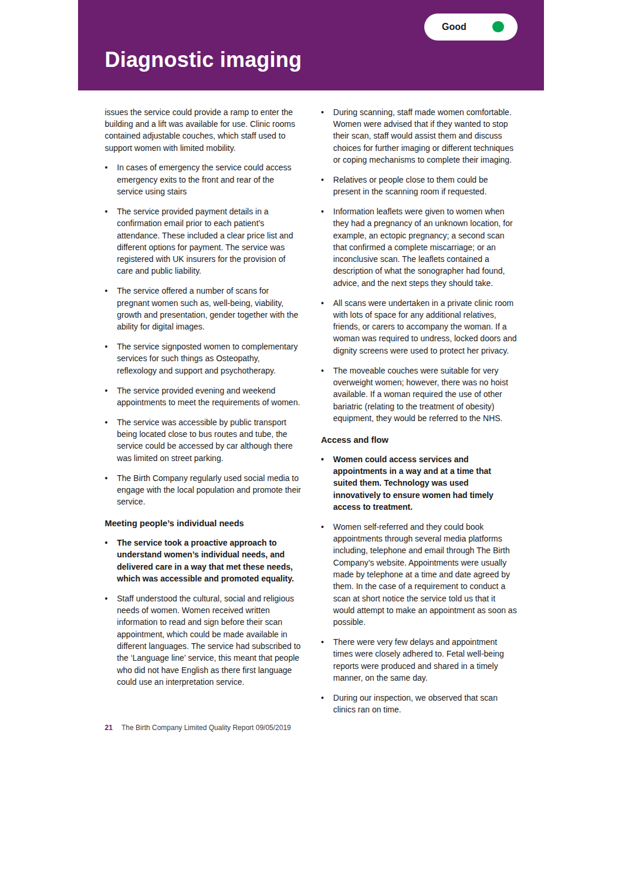Good
Diagnostic imaging
issues the service could provide a ramp to enter the building and a lift was available for use. Clinic rooms contained adjustable couches, which staff used to support women with limited mobility.
In cases of emergency the service could access emergency exits to the front and rear of the service using stairs
The service provided payment details in a confirmation email prior to each patient’s attendance. These included a clear price list and different options for payment. The service was registered with UK insurers for the provision of care and public liability.
The service offered a number of scans for pregnant women such as, well-being, viability, growth and presentation, gender together with the ability for digital images.
The service signposted women to complementary services for such things as Osteopathy, reflexology and support and psychotherapy.
The service provided evening and weekend appointments to meet the requirements of women.
The service was accessible by public transport being located close to bus routes and tube, the service could be accessed by car although there was limited on street parking.
The Birth Company regularly used social media to engage with the local population and promote their service.
Meeting people’s individual needs
The service took a proactive approach to understand women’s individual needs, and delivered care in a way that met these needs, which was accessible and promoted equality.
Staff understood the cultural, social and religious needs of women. Women received written information to read and sign before their scan appointment, which could be made available in different languages. The service had subscribed to the ‘Language line’ service, this meant that people who did not have English as there first language could use an interpretation service.
During scanning, staff made women comfortable. Women were advised that if they wanted to stop their scan, staff would assist them and discuss choices for further imaging or different techniques or coping mechanisms to complete their imaging.
Relatives or people close to them could be present in the scanning room if requested.
Information leaflets were given to women when they had a pregnancy of an unknown location, for example, an ectopic pregnancy; a second scan that confirmed a complete miscarriage; or an inconclusive scan. The leaflets contained a description of what the sonographer had found, advice, and the next steps they should take.
All scans were undertaken in a private clinic room with lots of space for any additional relatives, friends, or carers to accompany the woman. If a woman was required to undress, locked doors and dignity screens were used to protect her privacy.
The moveable couches were suitable for very overweight women; however, there was no hoist available. If a woman required the use of other bariatric (relating to the treatment of obesity) equipment, they would be referred to the NHS.
Access and flow
Women could access services and appointments in a way and at a time that suited them. Technology was used innovatively to ensure women had timely access to treatment.
Women self-referred and they could book appointments through several media platforms including, telephone and email through The Birth Company’s website. Appointments were usually made by telephone at a time and date agreed by them. In the case of a requirement to conduct a scan at short notice the service told us that it would attempt to make an appointment as soon as possible.
There were very few delays and appointment times were closely adhered to. Fetal well-being reports were produced and shared in a timely manner, on the same day.
During our inspection, we observed that scan clinics ran on time.
21 The Birth Company Limited Quality Report 09/05/2019